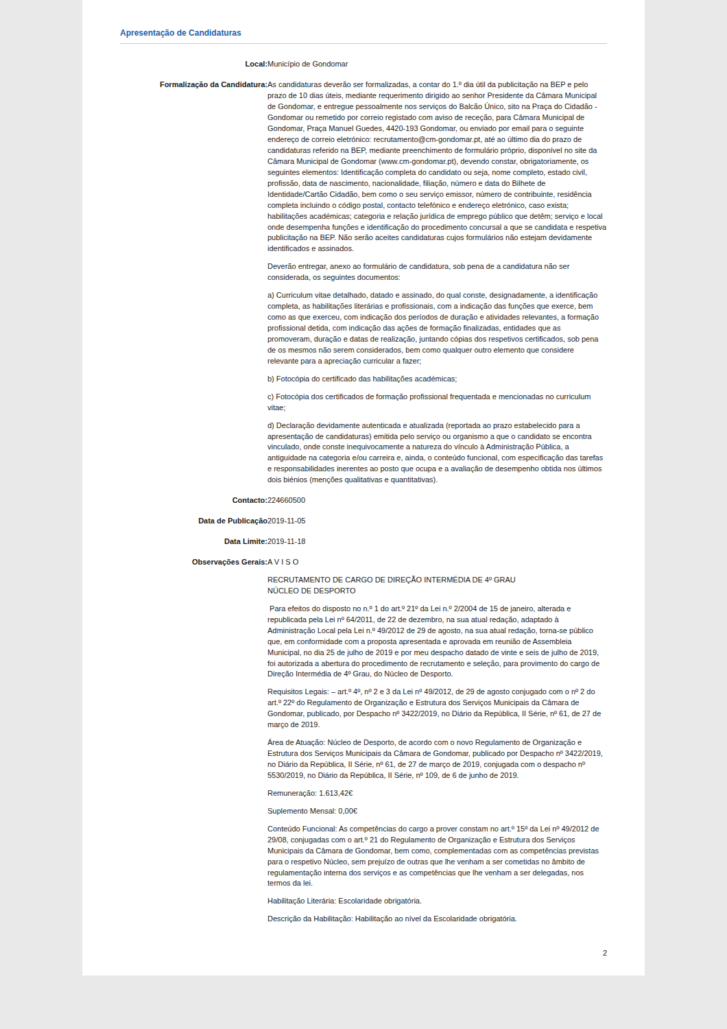Apresentação de Candidaturas
| Local: | Município de Gondomar |
| Formalização da Candidatura: | As candidaturas deverão ser formalizadas, a contar do 1.º dia útil da publicitação na BEP e pelo prazo de 10 dias úteis, mediante requerimento dirigido ao senhor Presidente da Câmara Municipal de Gondomar, e entregue pessoalmente nos serviços do Balcão Único, sito na Praça do Cidadão - Gondomar ou remetido por correio registado com aviso de receção, para Câmara Municipal de Gondomar, Praça Manuel Guedes, 4420-193 Gondomar, ou enviado por email para o seguinte endereço de correio eletrónico: recrutamento@cm-gondomar.pt, até ao último dia do prazo de candidaturas referido na BEP, mediante preenchimento de formulário próprio, disponível no site da Câmara Municipal de Gondomar (www.cm-gondomar.pt), devendo constar, obrigatoriamente, os seguintes elementos: Identificação completa do candidato ou seja, nome completo, estado civil, profissão, data de nascimento, nacionalidade, filiação, número e data do Bilhete de Identidade/Cartão Cidadão, bem como o seu serviço emissor, número de contribuinte, residência completa incluindo o código postal, contacto telefónico e endereço eletrónico, caso exista; habilitações académicas; categoria e relação jurídica de emprego público que detêm; serviço e local onde desempenha funções e identificação do procedimento concursal a que se candidata e respetiva publicitação na BEP. Não serão aceites candidaturas cujos formulários não estejam devidamente identificados e assinados. Deverão entregar, anexo ao formulário de candidatura, sob pena de a candidatura não ser considerada, os seguintes documentos: a) Curriculum vitae detalhado, datado e assinado, do qual conste, designadamente, a identificação completa, as habilitações literárias e profissionais, com a indicação das funções que exerce, bem como as que exerceu, com indicação dos períodos de duração e atividades relevantes, a formação profissional detida, com indicação das ações de formação finalizadas, entidades que as promoveram, duração e datas de realização, juntando cópias dos respetivos certificados, sob pena de os mesmos não serem considerados, bem como qualquer outro elemento que considere relevante para a apreciação curricular a fazer; b) Fotocópia do certificado das habilitações académicas; c) Fotocópia dos certificados de formação profissional frequentada e mencionadas no curriculum vitae; d) Declaração devidamente autenticada e atualizada (reportada ao prazo estabelecido para a apresentação de candidaturas) emitida pelo serviço ou organismo a que o candidato se encontra vinculado, onde conste inequivocamente a natureza do vínculo à Administração Pública, a antiguidade na categoria e/ou carreira e, ainda, o conteúdo funcional, com especificação das tarefas e responsabilidades inerentes ao posto que ocupa e a avaliação de desempenho obtida nos últimos dois biénios (menções qualitativas e quantitativas). |
| Contacto: | 224660500 |
| Data de Publicação | 2019-11-05 |
| Data Limite: | 2019-11-18 |
| Observações Gerais: | A V I S O RECRUTAMENTO DE CARGO DE DIREÇÃO INTERMÉDIA DE 4º GRAU NÚCLEO DE DESPORTO Para efeitos do disposto no n.º 1 do art.º 21º da Lei n.º 2/2004 de 15 de janeiro, alterada e republicada pela Lei nº 64/2011, de 22 de dezembro, na sua atual redação, adaptado à Administração Local pela Lei n.º 49/2012 de 29 de agosto, na sua atual redação, torna-se público que, em conformidade com a proposta apresentada e aprovada em reunião de Assembleia Municipal, no dia 25 de julho de 2019 e por meu despacho datado de vinte e seis de julho de 2019, foi autorizada a abertura do procedimento de recrutamento e seleção, para provimento do cargo de Direção Intermédia de 4º Grau, do Núcleo de Desporto. Requisitos Legais: – art.º 4º, nº 2 e 3 da Lei nº 49/2012, de 29 de agosto conjugado com o nº 2 do art.º 22º do Regulamento de Organização e Estrutura dos Serviços Municipais da Câmara de Gondomar, publicado, por Despacho nº 3422/2019, no Diário da República, II Série, nº 61, de 27 de março de 2019. Área de Atuação: Núcleo de Desporto, de acordo com o novo Regulamento de Organização e Estrutura dos Serviços Municipais da Câmara de Gondomar, publicado por Despacho nº 3422/2019, no Diário da República, II Série, nº 61, de 27 de março de 2019, conjugada com o despacho nº 5530/2019, no Diário da República, II Série, nº 109, de 6 de junho de 2019. Remuneração: 1.613,42€ Suplemento Mensal: 0,00€ Conteúdo Funcional: As competências do cargo a prover constam no art.º 15º da Lei nº 49/2012 de 29/08, conjugadas com o art.º 21 do Regulamento de Organização e Estrutura dos Serviços Municipais da Câmara de Gondomar, bem como, complementadas com as competências previstas para o respetivo Núcleo, sem prejuízo de outras que lhe venham a ser cometidas no âmbito de regulamentação interna dos serviços e as competências que lhe venham a ser delegadas, nos termos da lei. Habilitação Literária: Escolaridade obrigatória. Descrição da Habilitação: Habilitação ao nível da Escolaridade obrigatória. |
2